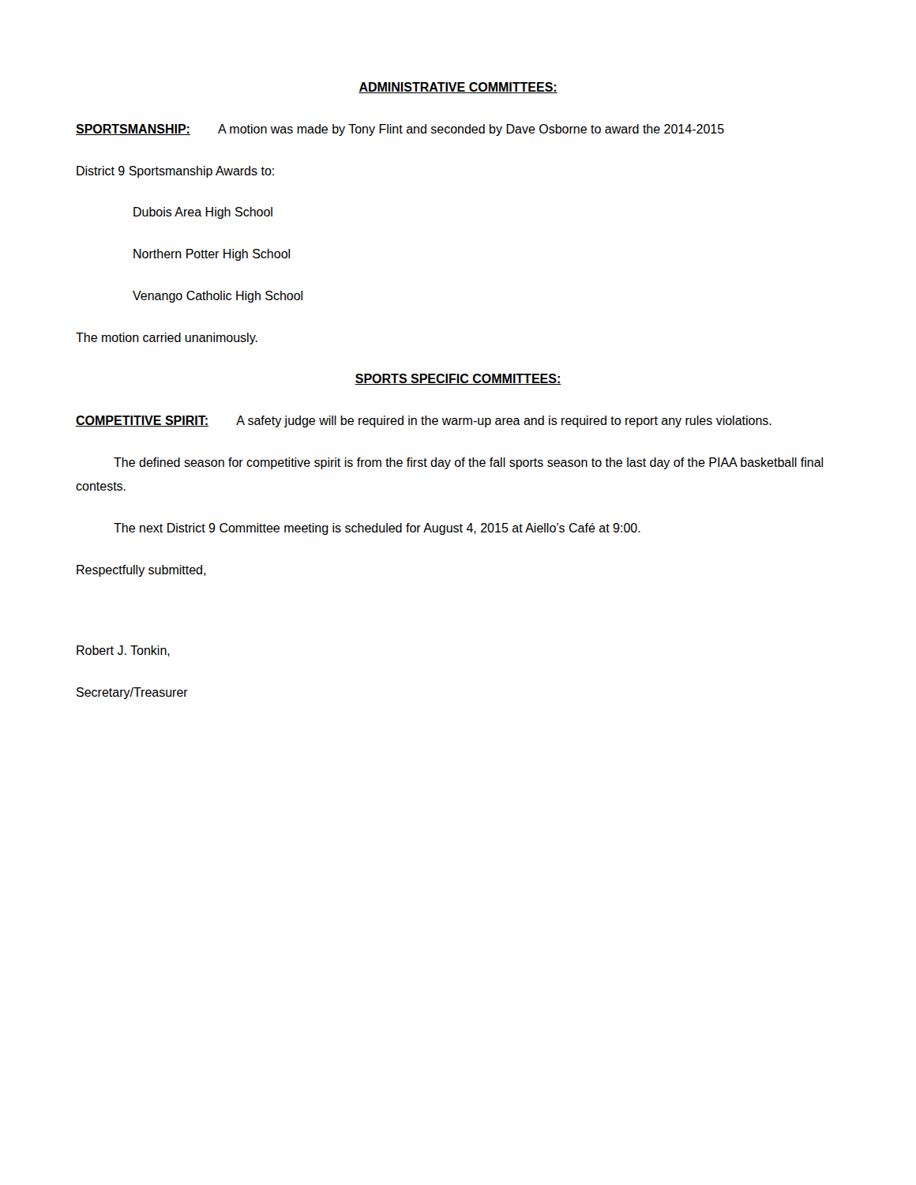ADMINISTRATIVE COMMITTEES:
SPORTSMANSHIP: A motion was made by Tony Flint and seconded by Dave Osborne to award the 2014-2015
District 9 Sportsmanship Awards to:
Dubois Area High School
Northern Potter High School
Venango Catholic High School
The motion carried unanimously.
SPORTS SPECIFIC COMMITTEES:
COMPETITIVE SPIRIT: A safety judge will be required in the warm-up area and is required to report any rules violations.
The defined season for competitive spirit is from the first day of the fall sports season to the last day of the PIAA basketball final contests.
The next District 9 Committee meeting is scheduled for August 4, 2015 at Aiello’s Café at 9:00.
Respectfully submitted,
Robert J. Tonkin,
Secretary/Treasurer